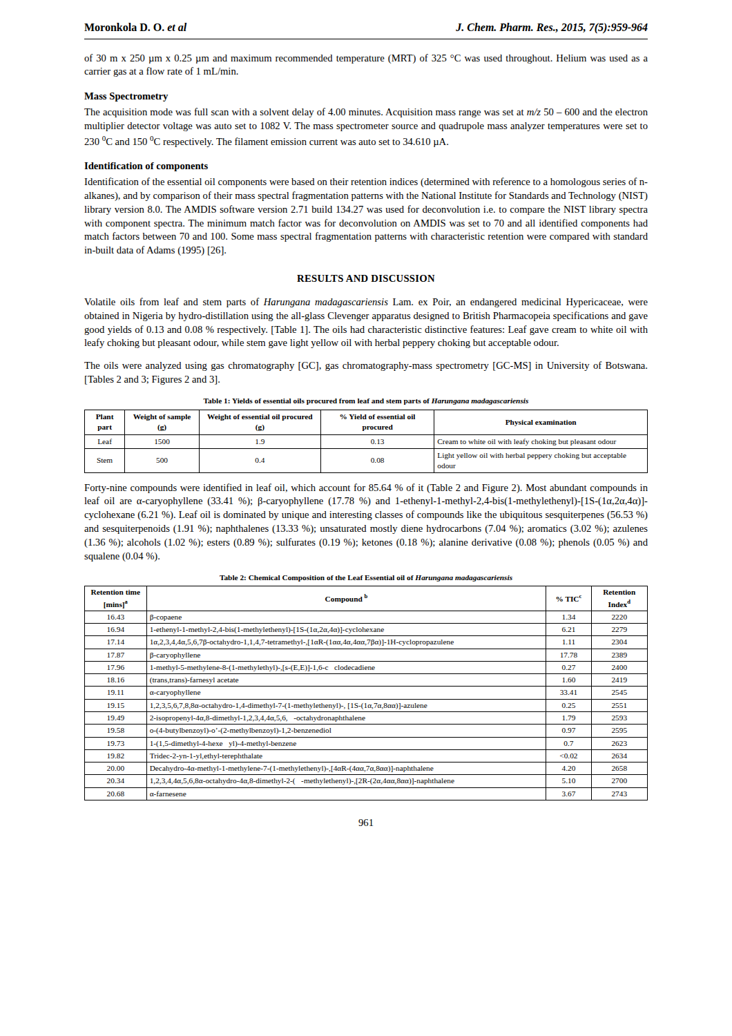Moronkola D. O. et al
J. Chem. Pharm. Res., 2015, 7(5):959-964
of 30 m x 250 µm x 0.25 µm and maximum recommended temperature (MRT) of 325 °C was used throughout. Helium was used as a carrier gas at a flow rate of 1 mL/min.
Mass Spectrometry
The acquisition mode was full scan with a solvent delay of 4.00 minutes. Acquisition mass range was set at m/z 50 – 600 and the electron multiplier detector voltage was auto set to 1082 V. The mass spectrometer source and quadrupole mass analyzer temperatures were set to 230 0C and 150 0C respectively. The filament emission current was auto set to 34.610 µA.
Identification of components
Identification of the essential oil components were based on their retention indices (determined with reference to a homologous series of n-alkanes), and by comparison of their mass spectral fragmentation patterns with the National Institute for Standards and Technology (NIST) library version 8.0. The AMDIS software version 2.71 build 134.27 was used for deconvolution i.e. to compare the NIST library spectra with component spectra. The minimum match factor was for deconvolution on AMDIS was set to 70 and all identified components had match factors between 70 and 100. Some mass spectral fragmentation patterns with characteristic retention were compared with standard in-built data of Adams (1995) [26].
RESULTS AND DISCUSSION
Volatile oils from leaf and stem parts of Harungana madagascariensis Lam. ex Poir, an endangered medicinal Hypericaceae, were obtained in Nigeria by hydro-distillation using the all-glass Clevenger apparatus designed to British Pharmacopeia specifications and gave good yields of 0.13 and 0.08 % respectively. [Table 1]. The oils had characteristic distinctive features: Leaf gave cream to white oil with leafy choking but pleasant odour, while stem gave light yellow oil with herbal peppery choking but acceptable odour.
The oils were analyzed using gas chromatography [GC], gas chromatography-mass spectrometry [GC-MS] in University of Botswana. [Tables 2 and 3; Figures 2 and 3].
Table 1: Yields of essential oils procured from leaf and stem parts of Harungana madagascariensis
| Plant part | Weight of sample (g) | Weight of essential oil procured (g) | % Yield of essential oil procured | Physical examination |
| --- | --- | --- | --- | --- |
| Leaf | 1500 | 1.9 | 0.13 | Cream to white oil with leafy choking but pleasant odour |
| Stem | 500 | 0.4 | 0.08 | Light yellow oil with herbal peppery choking but acceptable odour |
Forty-nine compounds were identified in leaf oil, which account for 85.64 % of it (Table 2 and Figure 2). Most abundant compounds in leaf oil are α-caryophyllene (33.41 %); β-caryophyllene (17.78 %) and 1-ethenyl-1-methyl-2,4-bis(1-methylethenyl)-[1S-(1α,2α,4α)]-cyclohexane (6.21 %). Leaf oil is dominated by unique and interesting classes of compounds like the ubiquitous sesquiterpenes (56.53 %) and sesquiterpenoids (1.91 %); naphthalenes (13.33 %); unsaturated mostly diene hydrocarbons (7.04 %); aromatics (3.02 %); azulenes (1.36 %); alcohols (1.02 %); esters (0.89 %); sulfurates (0.19 %); ketones (0.18 %); alanine derivative (0.08 %); phenols (0.05 %) and squalene (0.04 %).
Table 2: Chemical Composition of the Leaf Essential oil of Harungana madagascariensis
| Retention time [mins] a | Compound b | % TIC c | Retention Index d |
| --- | --- | --- | --- |
| 16.43 | β-copaene | 1.34 | 2220 |
| 16.94 | 1-ethenyl-1-methyl-2,4-bis(1-methylethenyl)-[1S-(1α,2α,4α)]-cyclohexane | 6.21 | 2279 |
| 17.14 | 1α,2,3,4,4α,5,6,7β-octahydro-1,1,4,7-tetramethyl-,[1αR-(1αα,4α,4αα,7βα)]-1H-cyclopropazulene | 1.11 | 2304 |
| 17.87 | β-caryophyllene | 17.78 | 2389 |
| 17.96 | 1-methyl-5-methylene-8-(1-methylethyl)-,[s-(E,E)]-1,6-c clodecadiene | 0.27 | 2400 |
| 18.16 | (trans,trans)-farnesyl acetate | 1.60 | 2419 |
| 19.11 | α-caryophyllene | 33.41 | 2545 |
| 19.15 | 1,2,3,5,6,7,8,8α-octahydro-1,4-dimethyl-7-(1-methylethenyl)-, [1S-(1α,7α,8αα)]-azulene | 0.25 | 2551 |
| 19.49 | 2-isopropenyl-4α,8-dimethyl-1,2,3,4,4α,5,6, -octahydronaphthalene | 1.79 | 2593 |
| 19.58 | o-(4-butylbenzoyl)-o’-(2-methylbenzoyl)-1,2-benzenediol | 0.97 | 2595 |
| 19.73 | 1-(1,5-dimethyl-4-hexe yl)-4-methyl-benzene | 0.7 | 2623 |
| 19.82 | Tridec-2-yn-1-yl,ethyl-terephthalate | <0.02 | 2634 |
| 20.00 | Decahydro-4α-methyl-1-methylene-7-(1-methylethenyl)-,[4αR-(4αα,7α,8αα)]-naphthalene | 4.20 | 2658 |
| 20.34 | 1,2,3,4,4α,5,6,8α-octahydro-4α,8-dimethyl-2-( -methylethenyl)-,[2R-(2α,4αα,8αα)]-naphthalene | 5.10 | 2700 |
| 20.68 | α-farnesene | 3.67 | 2743 |
961